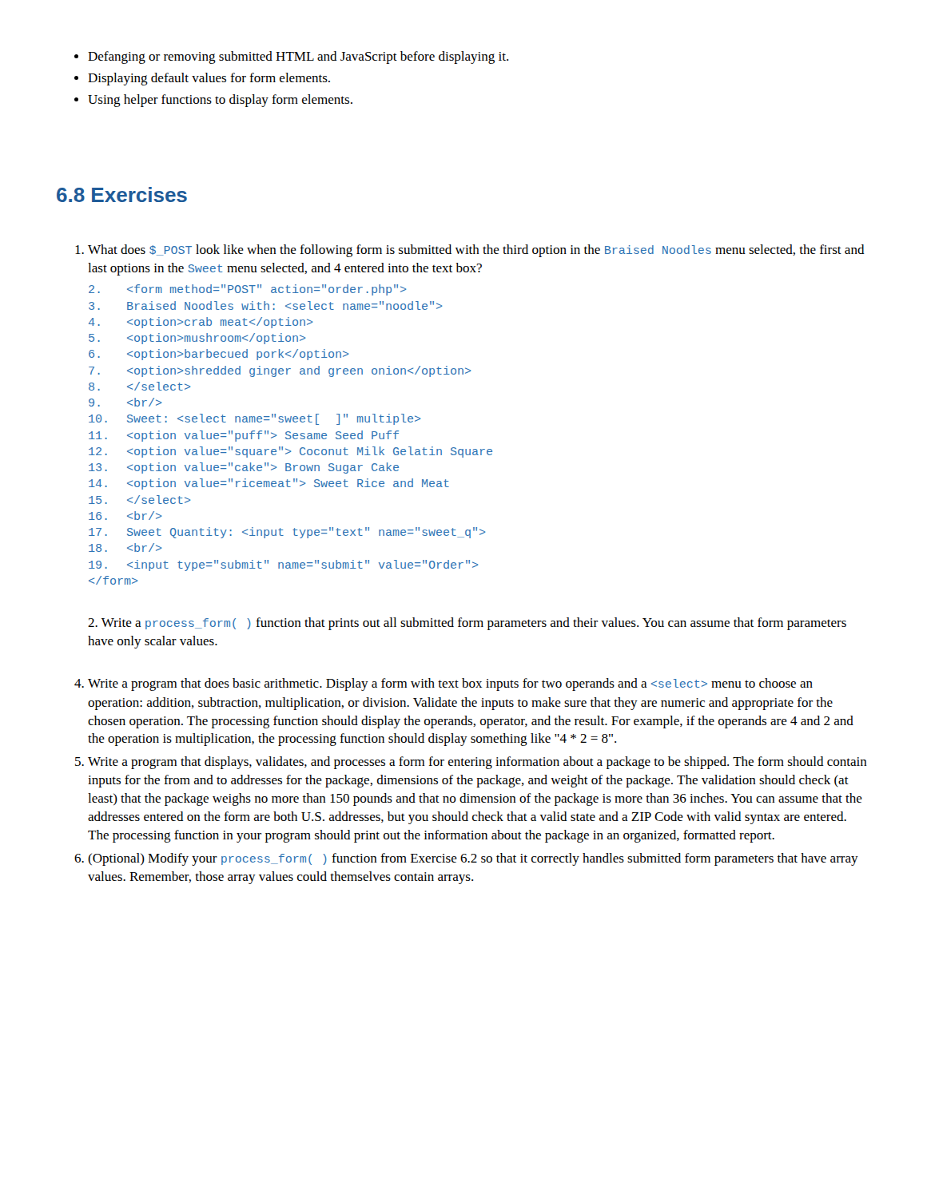Defanging or removing submitted HTML and JavaScript before displaying it.
Displaying default values for form elements.
Using helper functions to display form elements.
6.8 Exercises
What does $_POST look like when the following form is submitted with the third option in the Braised Noodles menu selected, the first and last options in the Sweet menu selected, and 4 entered into the text box?
2.<form method="POST" action="order.php">
3. Braised Noodles with: <select name="noodle">
4.<option>crab meat</option>
5.<option>mushroom</option>
6.<option>barbecued pork</option>
7.<option>shredded ginger and green onion</option>
8.</select>
9.<br/>
10. Sweet: <select name="sweet[ ]" multiple>
11.<option value="puff"> Sesame Seed Puff
12.<option value="square"> Coconut Milk Gelatin Square
13.<option value="cake"> Brown Sugar Cake
14.<option value="ricemeat"> Sweet Rice and Meat
15.</select>
16.<br/>
17. Sweet Quantity: <input type="text" name="sweet_q">
18.<br/>
19.<input type="submit" name="submit" value="Order">
</form>
2. Write a process_form( ) function that prints out all submitted form parameters and their values. You can assume that form parameters have only scalar values.
Write a program that does basic arithmetic. Display a form with text box inputs for two operands and a <select> menu to choose an operation: addition, subtraction, multiplication, or division. Validate the inputs to make sure that they are numeric and appropriate for the chosen operation. The processing function should display the operands, operator, and the result. For example, if the operands are 4 and 2 and the operation is multiplication, the processing function should display something like "4 * 2 = 8".
Write a program that displays, validates, and processes a form for entering information about a package to be shipped. The form should contain inputs for the from and to addresses for the package, dimensions of the package, and weight of the package. The validation should check (at least) that the package weighs no more than 150 pounds and that no dimension of the package is more than 36 inches. You can assume that the addresses entered on the form are both U.S. addresses, but you should check that a valid state and a ZIP Code with valid syntax are entered. The processing function in your program should print out the information about the package in an organized, formatted report.
(Optional) Modify your process_form( ) function from Exercise 6.2 so that it correctly handles submitted form parameters that have array values. Remember, those array values could themselves contain arrays.